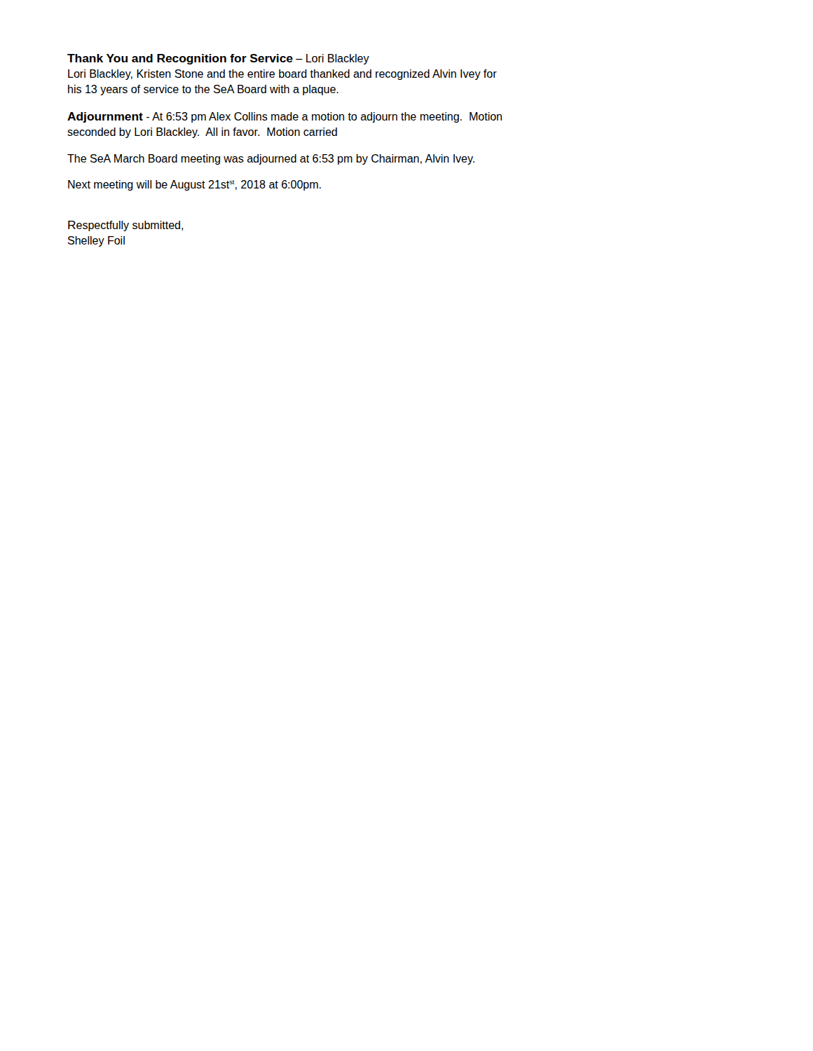Thank You and Recognition for Service – Lori Blackley
Lori Blackley, Kristen Stone and the entire board thanked and recognized Alvin Ivey for his 13 years of service to the SeA Board with a plaque.
Adjournment - At 6:53 pm Alex Collins made a motion to adjourn the meeting. Motion seconded by Lori Blackley. All in favor. Motion carried
The SeA March Board meeting was adjourned at 6:53 pm by Chairman, Alvin Ivey.
Next meeting will be August 21stst, 2018 at 6:00pm.
Respectfully submitted,
Shelley Foil